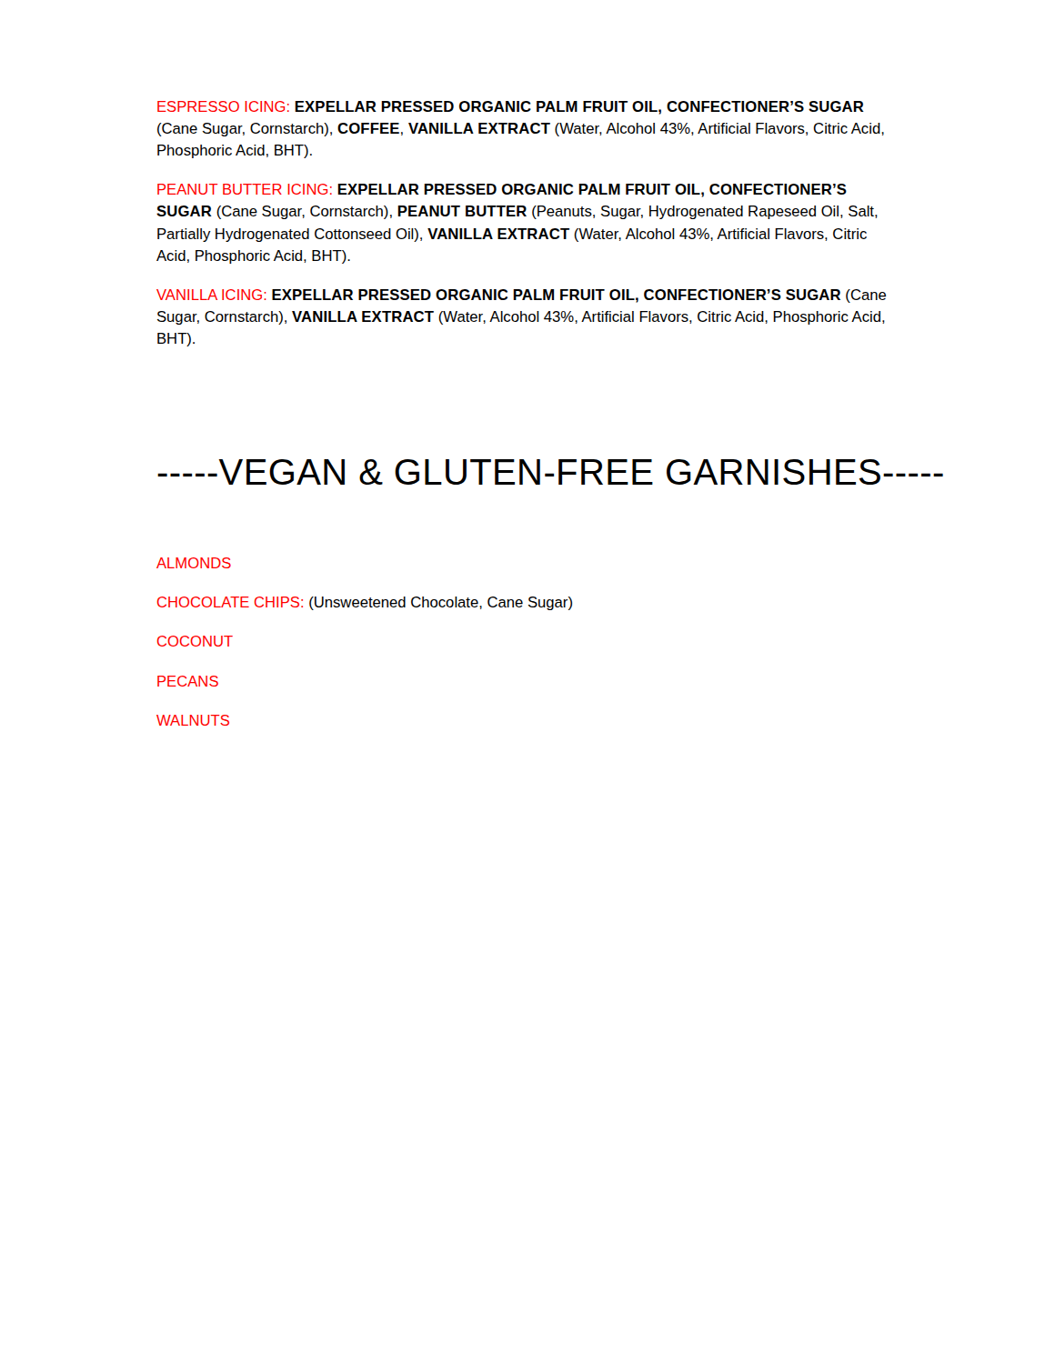ESPRESSO ICING: EXPELLAR PRESSED ORGANIC PALM FRUIT OIL, CONFECTIONER’S SUGAR (Cane Sugar, Cornstarch), COFFEE, VANILLA EXTRACT (Water, Alcohol 43%, Artificial Flavors, Citric Acid, Phosphoric Acid, BHT).
PEANUT BUTTER ICING: EXPELLAR PRESSED ORGANIC PALM FRUIT OIL, CONFECTIONER’S SUGAR (Cane Sugar, Cornstarch), PEANUT BUTTER (Peanuts, Sugar, Hydrogenated Rapeseed Oil, Salt, Partially Hydrogenated Cottonseed Oil), VANILLA EXTRACT (Water, Alcohol 43%, Artificial Flavors, Citric Acid, Phosphoric Acid, BHT).
VANILLA ICING: EXPELLAR PRESSED ORGANIC PALM FRUIT OIL, CONFECTIONER’S SUGAR (Cane Sugar, Cornstarch), VANILLA EXTRACT (Water, Alcohol 43%, Artificial Flavors, Citric Acid, Phosphoric Acid, BHT).
-----VEGAN & GLUTEN-FREE GARNISHES-----
ALMONDS
CHOCOLATE CHIPS: (Unsweetened Chocolate, Cane Sugar)
COCONUT
PECANS
WALNUTS